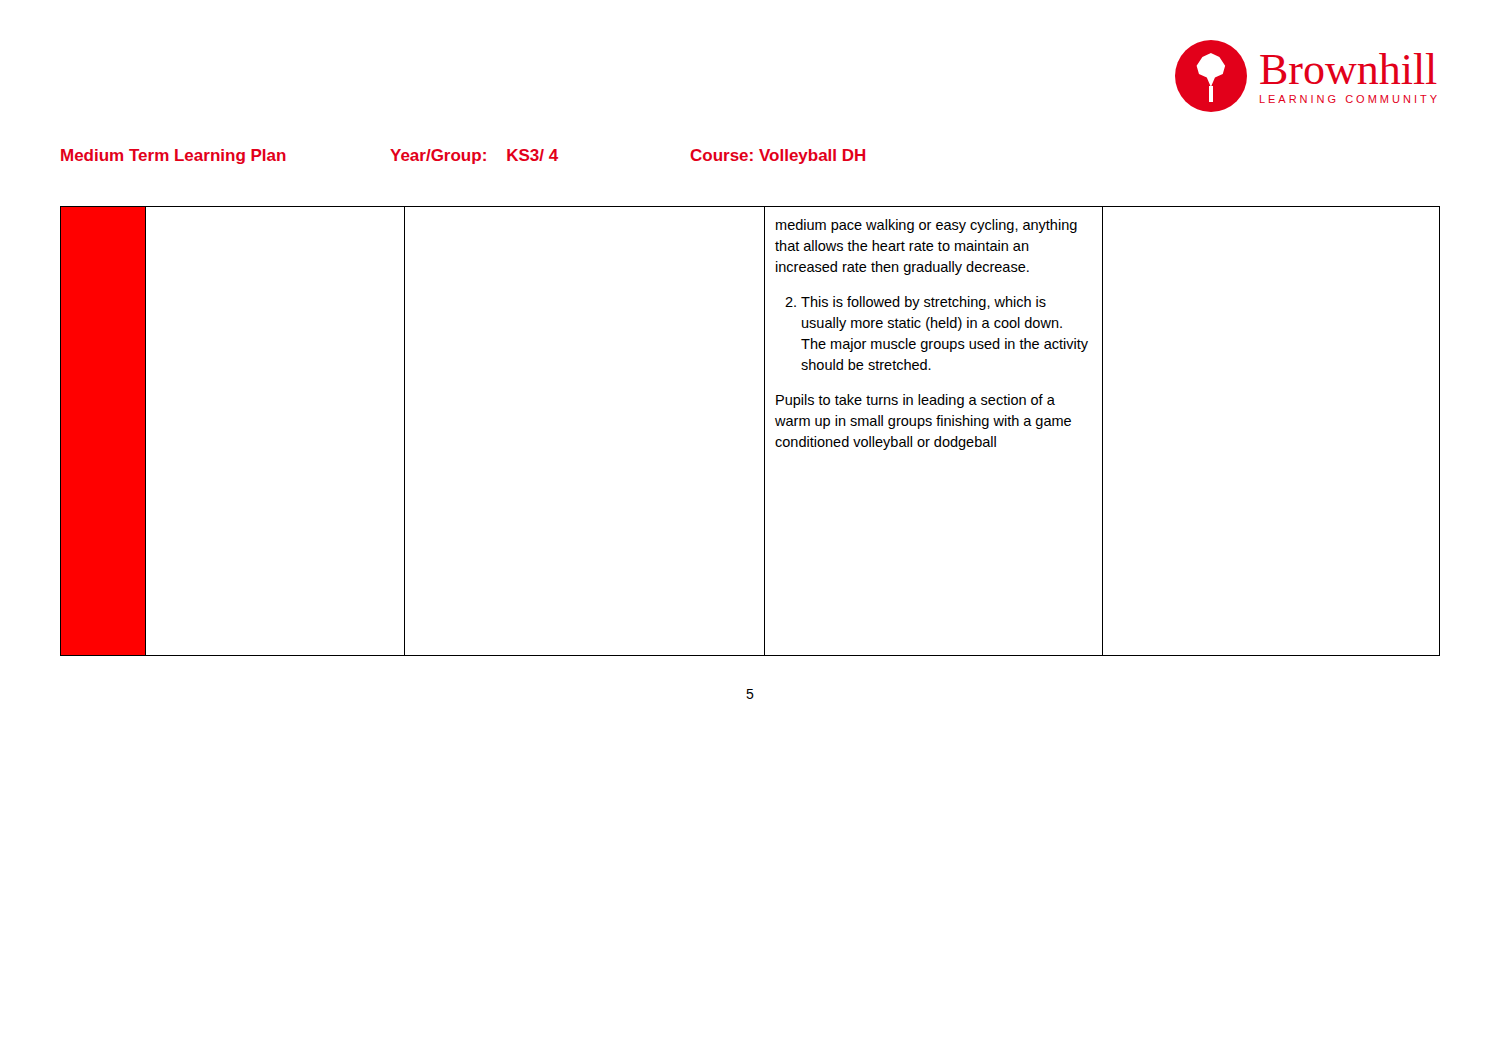Brownhill LEARNING COMMUNITY
Medium Term Learning Plan Year/Group: KS3/ 4 Course: Volleyball DH
| | | | medium pace walking or easy cycling, anything that allows the heart rate to maintain an increased rate then gradually decrease. This is followed by stretching, which is usually more static (held) in a cool down. The major muscle groups used in the activity should be stretched. Pupils to take turns in leading a section of a warm up in small groups finishing with a game conditioned volleyball or dodgeball | |
5